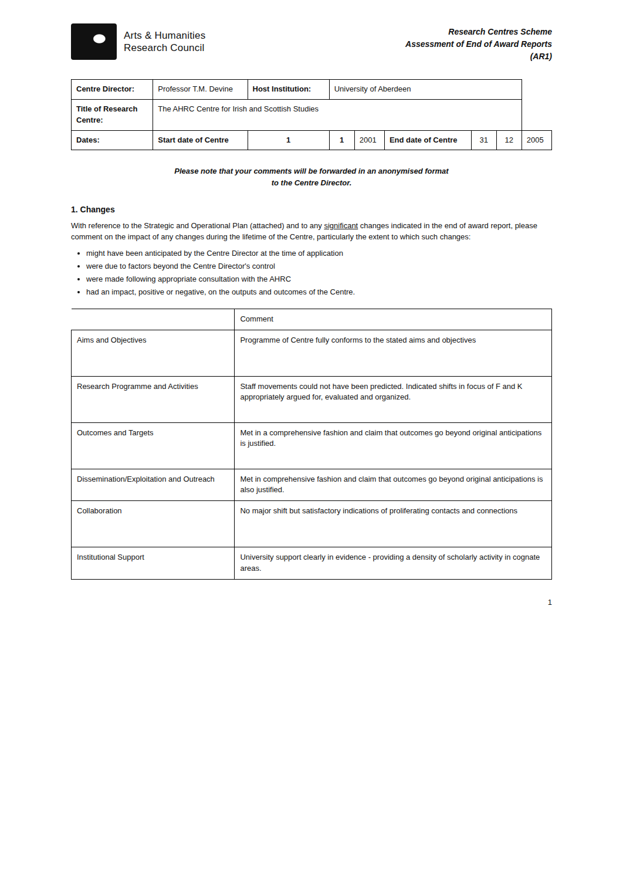Arts & Humanities
Research Council
Research Centres Scheme
Assessment of End of Award Reports
(AR1)
| Centre Director: | Professor T.M. Devine | Host Institution: | University of Aberdeen |
| Title of Research Centre: | The AHRC Centre for Irish and Scottish Studies |
| Dates: | Start date of Centre | 1 | 1 | 2001 | End date of Centre | 31 | 12 | 2005 |
Please note that your comments will be forwarded in an anonymised format
to the Centre Director.
1. Changes
With reference to the Strategic and Operational Plan (attached) and to any significant changes indicated in the end of award report, please comment on the impact of any changes during the lifetime of the Centre, particularly the extent to which such changes:
might have been anticipated by the Centre Director at the time of application
were due to factors beyond the Centre Director's control
were made following appropriate consultation with the AHRC
had an impact, positive or negative, on the outputs and outcomes of the Centre.
| | Comment |
| Aims and Objectives | Programme of Centre fully conforms to the stated aims and objectives |
| Research Programme and Activities | Staff movements could not have been predicted. Indicated shifts in focus of F and K appropriately argued for, evaluated and organized. |
| Outcomes and Targets | Met in a comprehensive fashion and claim that outcomes go beyond original anticipations is justified. |
| Dissemination/Exploitation and Outreach | Met in comprehensive fashion and claim that outcomes go beyond original anticipations is also justified. |
| Collaboration | No major shift but satisfactory indications of proliferating contacts and connections |
| Institutional Support | University support clearly in evidence - providing a density of scholarly activity in cognate areas. |
1